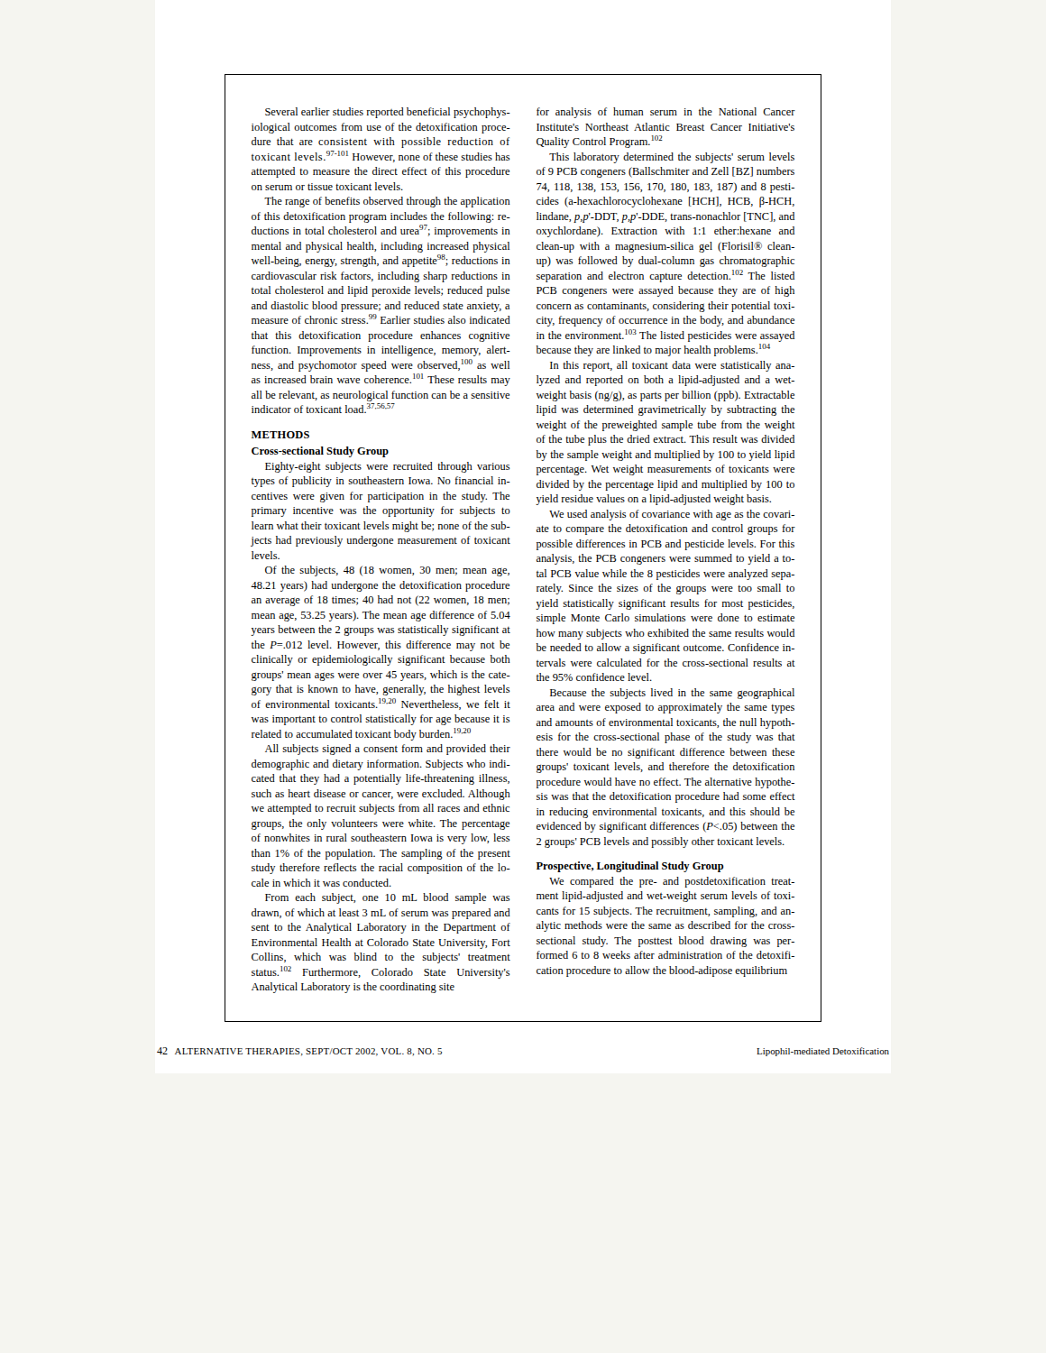Several earlier studies reported beneficial psychophysiological outcomes from use of the detoxification procedure that are consistent with possible reduction of toxicant levels.97-101 However, none of these studies has attempted to measure the direct effect of this procedure on serum or tissue toxicant levels.
The range of benefits observed through the application of this detoxification program includes the following: reductions in total cholesterol and urea97; improvements in mental and physical health, including increased physical well-being, energy, strength, and appetite98; reductions in cardiovascular risk factors, including sharp reductions in total cholesterol and lipid peroxide levels; reduced pulse and diastolic blood pressure; and reduced state anxiety, a measure of chronic stress.99 Earlier studies also indicated that this detoxification procedure enhances cognitive function. Improvements in intelligence, memory, alertness, and psychomotor speed were observed,100 as well as increased brain wave coherence.101 These results may all be relevant, as neurological function can be a sensitive indicator of toxicant load.37,56,57
METHODS
Cross-sectional Study Group
Eighty-eight subjects were recruited through various types of publicity in southeastern Iowa. No financial incentives were given for participation in the study. The primary incentive was the opportunity for subjects to learn what their toxicant levels might be; none of the subjects had previously undergone measurement of toxicant levels.
Of the subjects, 48 (18 women, 30 men; mean age, 48.21 years) had undergone the detoxification procedure an average of 18 times; 40 had not (22 women, 18 men; mean age, 53.25 years). The mean age difference of 5.04 years between the 2 groups was statistically significant at the P=.012 level. However, this difference may not be clinically or epidemiologically significant because both groups' mean ages were over 45 years, which is the category that is known to have, generally, the highest levels of environmental toxicants.19,20 Nevertheless, we felt it was important to control statistically for age because it is related to accumulated toxicant body burden.19,20
All subjects signed a consent form and provided their demographic and dietary information. Subjects who indicated that they had a potentially life-threatening illness, such as heart disease or cancer, were excluded. Although we attempted to recruit subjects from all races and ethnic groups, the only volunteers were white. The percentage of nonwhites in rural southeastern Iowa is very low, less than 1% of the population. The sampling of the present study therefore reflects the racial composition of the locale in which it was conducted.
From each subject, one 10 mL blood sample was drawn, of which at least 3 mL of serum was prepared and sent to the Analytical Laboratory in the Department of Environmental Health at Colorado State University, Fort Collins, which was blind to the subjects' treatment status.102 Furthermore, Colorado State University's Analytical Laboratory is the coordinating site
for analysis of human serum in the National Cancer Institute's Northeast Atlantic Breast Cancer Initiative's Quality Control Program.102
This laboratory determined the subjects' serum levels of 9 PCB congeners (Ballschmiter and Zell [BZ] numbers 74, 118, 138, 153, 156, 170, 180, 183, 187) and 8 pesticides (a-hexachlorocyclohexane [HCH], HCB, β-HCH, lindane, p,p'-DDT, p,p'-DDE, trans-nonachlor [TNC], and oxychlordane). Extraction with 1:1 ether:hexane and clean-up with a magnesium-silica gel (Florisil® clean-up) was followed by dual-column gas chromatographic separation and electron capture detection.102 The listed PCB congeners were assayed because they are of high concern as contaminants, considering their potential toxicity, frequency of occurrence in the body, and abundance in the environment.103 The listed pesticides were assayed because they are linked to major health problems.104
In this report, all toxicant data were statistically analyzed and reported on both a lipid-adjusted and a wet-weight basis (ng/g), as parts per billion (ppb). Extractable lipid was determined gravimetrically by subtracting the weight of the preweighted sample tube from the weight of the tube plus the dried extract. This result was divided by the sample weight and multiplied by 100 to yield lipid percentage. Wet weight measurements of toxicants were divided by the percentage lipid and multiplied by 100 to yield residue values on a lipid-adjusted weight basis.
We used analysis of covariance with age as the covariate to compare the detoxification and control groups for possible differences in PCB and pesticide levels. For this analysis, the PCB congeners were summed to yield a total PCB value while the 8 pesticides were analyzed separately. Since the sizes of the groups were too small to yield statistically significant results for most pesticides, simple Monte Carlo simulations were done to estimate how many subjects who exhibited the same results would be needed to allow a significant outcome. Confidence intervals were calculated for the cross-sectional results at the 95% confidence level.
Because the subjects lived in the same geographical area and were exposed to approximately the same types and amounts of environmental toxicants, the null hypothesis for the cross-sectional phase of the study was that there would be no significant difference between these groups' toxicant levels, and therefore the detoxification procedure would have no effect. The alternative hypothesis was that the detoxification procedure had some effect in reducing environmental toxicants, and this should be evidenced by significant differences (P<.05) between the 2 groups' PCB levels and possibly other toxicant levels.
Prospective, Longitudinal Study Group
We compared the pre- and postdetoxification treatment lipid-adjusted and wet-weight serum levels of toxicants for 15 subjects. The recruitment, sampling, and analytic methods were the same as described for the cross-sectional study. The posttest blood drawing was performed 6 to 8 weeks after administration of the detoxification procedure to allow the blood-adipose equilibrium
42 ALTERNATIVE THERAPIES, SEPT/OCT 2002, VOL. 8, NO. 5
Lipophil-mediated Detoxification